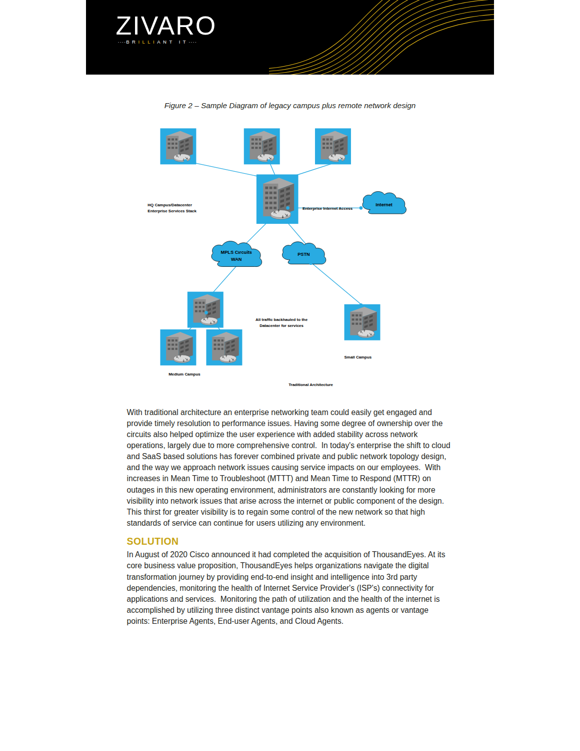ZIVARO
····BRILLIANT IT····
Figure 2 – Sample Diagram of legacy campus plus remote network design
HQ Campus/Datacenter Enterprise Services Stack Enterprise Internet Access Internet MPLS Circuits WAN PSTN Medium Campus Small Campus All traffic backhauled to the Datacenter for services Traditional Architecture
With traditional architecture an enterprise networking team could easily get engaged and provide timely resolution to performance issues. Having some degree of ownership over the circuits also helped optimize the user experience with added stability across network operations, largely due to more comprehensive control. In today's enterprise the shift to cloud and SaaS based solutions has forever combined private and public network topology design, and the way we approach network issues causing service impacts on our employees. With increases in Mean Time to Troubleshoot (MTTT) and Mean Time to Respond (MTTR) on outages in this new operating environment, administrators are constantly looking for more visibility into network issues that arise across the internet or public component of the design. This thirst for greater visibility is to regain some control of the new network so that high standards of service can continue for users utilizing any environment.
Solution
In August of 2020 Cisco announced it had completed the acquisition of ThousandEyes. At its core business value proposition, ThousandEyes helps organizations navigate the digital transformation journey by providing end-to-end insight and intelligence into 3rd party dependencies, monitoring the health of Internet Service Provider's (ISP's) connectivity for applications and services. Monitoring the path of utilization and the health of the internet is accomplished by utilizing three distinct vantage points also known as agents or vantage points: Enterprise Agents, End-user Agents, and Cloud Agents.